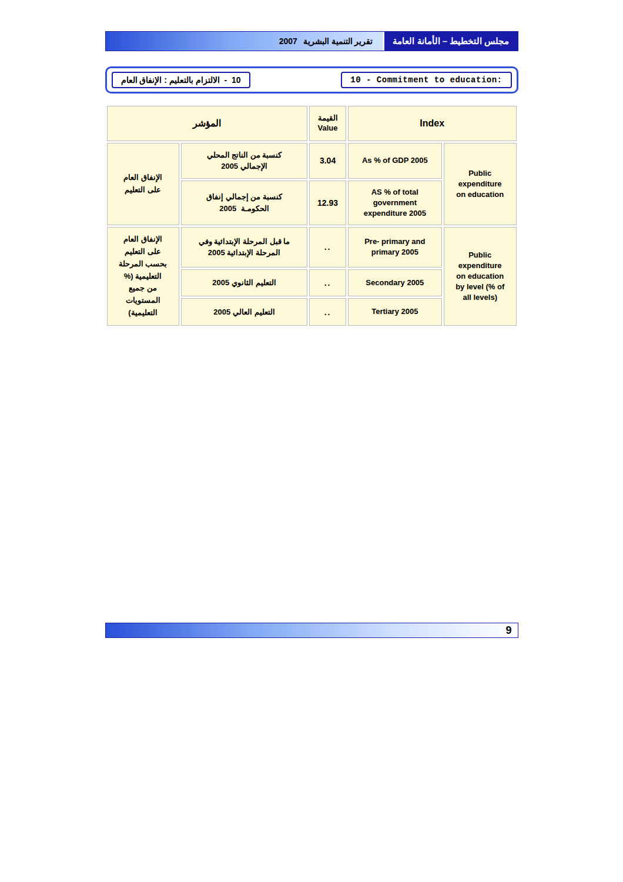مجلس التخطيط – الأمانة العامة
تقرير التنمية البشرية 2007
10 - Commitment to education:
10 - الالتزام بالتعليم : الإنفاق العام
| Index | القيمة Value | المؤشر |
| --- | --- | --- |
| Public expenditure on education | As % of GDP 2005 | 3.04 | كنسبة من الناتج المحلي الإجمالي 2005 | الإنفاق العام على التعليم |
| AS % of total government expenditure 2005 | 12.93 | كنسبة من إجمالي إنفاق الحكومـة 2005 |
| Public expenditure on education by level (% of all levels) | Pre- primary and primary 2005 | .. | ما قبل المرحلة الإبتدائية وفي المرحلة الإبتدائية 2005 | الإنفاق العام على التعليم بحسب المرحلة التعليمية (% من جميع المستويات التعليمية) |
| Secondary 2005 | .. | التعليم الثانوي 2005 |
| Tertiary 2005 | .. | التعليم العالي 2005 |
9